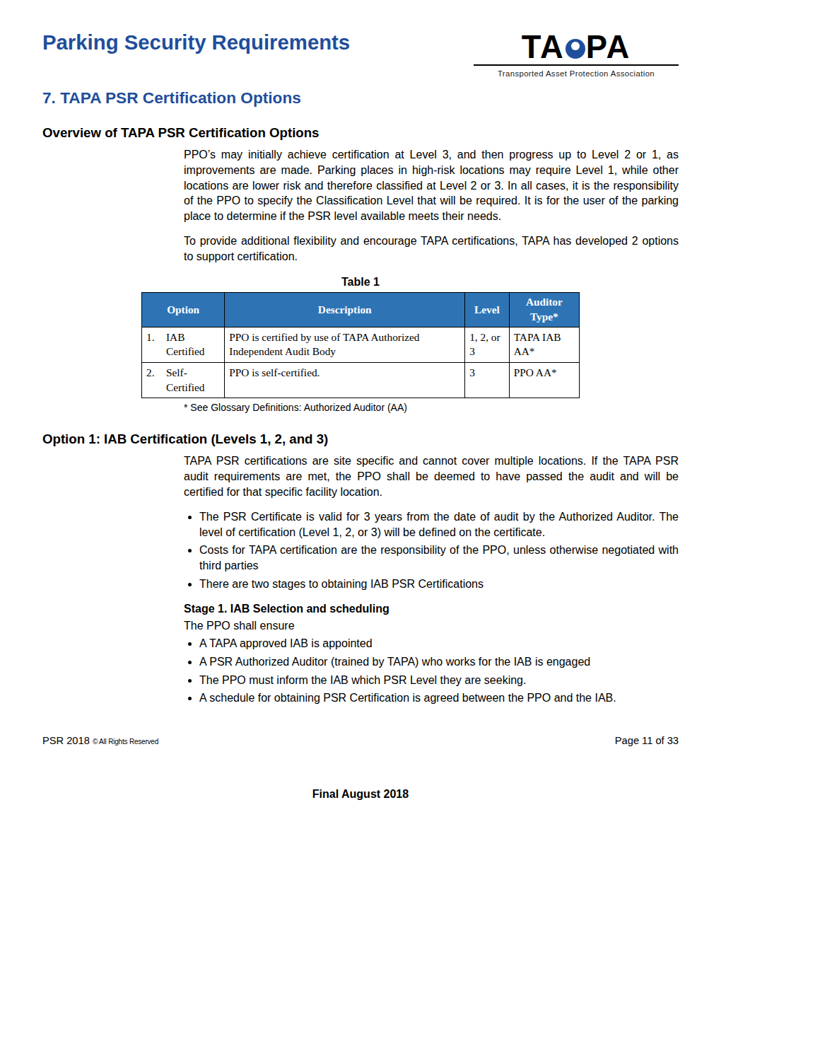Parking Security Requirements
TA PA
Transported Asset Protection Association
7. TAPA PSR Certification Options
Overview of TAPA PSR Certification Options
PPO’s may initially achieve certification at Level 3, and then progress up to Level 2 or 1, as improvements are made. Parking places in high-risk locations may require Level 1, while other locations are lower risk and therefore classified at Level 2 or 3. In all cases, it is the responsibility of the PPO to specify the Classification Level that will be required. It is for the user of the parking place to determine if the PSR level available meets their needs.
To provide additional flexibility and encourage TAPA certifications, TAPA has developed 2 options to support certification.
Table 1
| Option | Description | Level | Auditor Type* |
| --- | --- | --- | --- |
| 1. | IAB Certified | PPO is certified by use of TAPA Authorized Independent Audit Body | 1, 2, or 3 | TAPA IAB AA* |
| 2. | Self-Certified | PPO is self-certified. | 3 | PPO AA* |
* See Glossary Definitions: Authorized Auditor (AA)
Option 1: IAB Certification (Levels 1, 2, and 3)
TAPA PSR certifications are site specific and cannot cover multiple locations. If the TAPA PSR audit requirements are met, the PPO shall be deemed to have passed the audit and will be certified for that specific facility location.
The PSR Certificate is valid for 3 years from the date of audit by the Authorized Auditor. The level of certification (Level 1, 2, or 3) will be defined on the certificate.
Costs for TAPA certification are the responsibility of the PPO, unless otherwise negotiated with third parties
There are two stages to obtaining IAB PSR Certifications
Stage 1. IAB Selection and scheduling
The PPO shall ensure
A TAPA approved IAB is appointed
A PSR Authorized Auditor (trained by TAPA) who works for the IAB is engaged
The PPO must inform the IAB which PSR Level they are seeking.
A schedule for obtaining PSR Certification is agreed between the PPO and the IAB.
PSR 2018 © All Rights Reserved
Page 11 of 33
Final August 2018